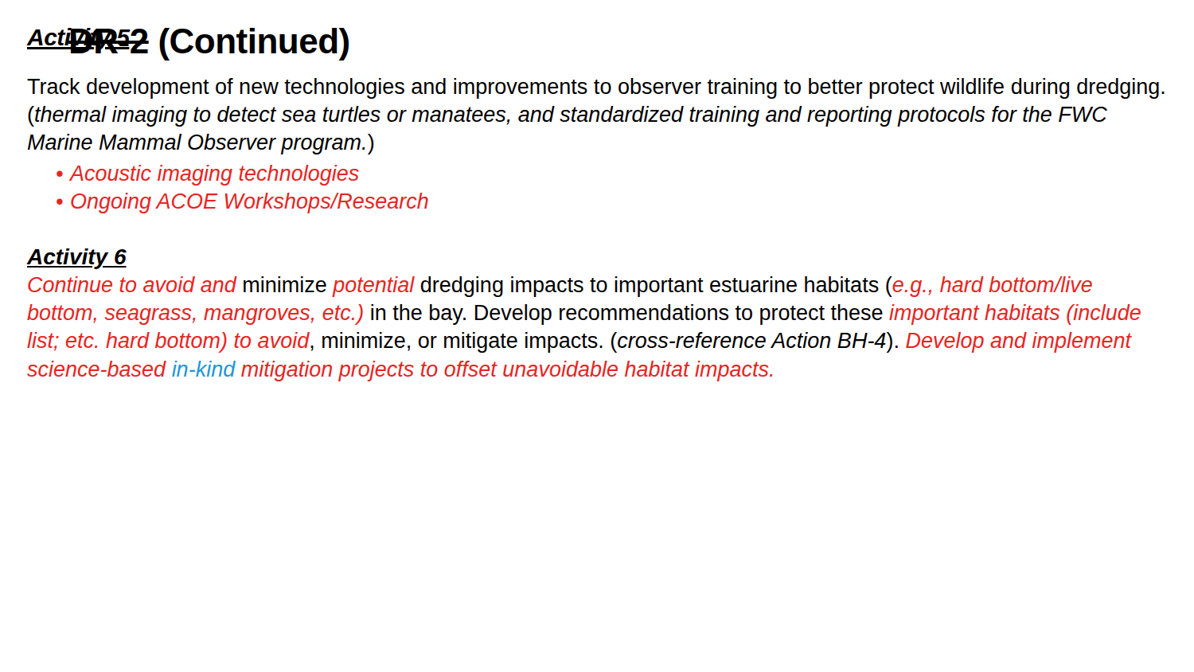Activity 5 DR-2 (Continued)
Track development of new technologies and improvements to observer training to better protect wildlife during dredging. (thermal imaging to detect sea turtles or manatees, and standardized training and reporting protocols for the FWC Marine Mammal Observer program.)
Acoustic imaging technologies
Ongoing ACOE Workshops/Research
Activity 6
Continue to avoid and minimize potential dredging impacts to important estuarine habitats (e.g., hard bottom/live bottom, seagrass, mangroves, etc.) in the bay. Develop recommendations to protect these important habitats (include list; etc. hard bottom) to avoid, minimize, or mitigate impacts. (cross-reference Action BH-4). Develop and implement science-based in-kind mitigation projects to offset unavoidable habitat impacts.